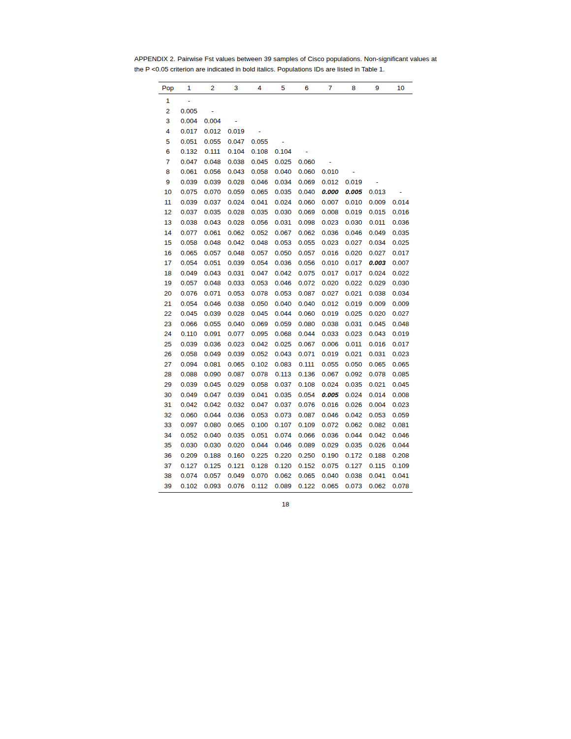APPENDIX 2. Pairwise Fst values between 39 samples of Cisco populations. Non-significant values at the P <0.05 criterion are indicated in bold italics. Populations IDs are listed in Table 1.
| Pop | 1 | 2 | 3 | 4 | 5 | 6 | 7 | 8 | 9 | 10 |
| --- | --- | --- | --- | --- | --- | --- | --- | --- | --- | --- |
| 1 | - | | | | | | | | | |
| 2 | 0.005 | - | | | | | | | | |
| 3 | 0.004 | 0.004 | - | | | | | | | |
| 4 | 0.017 | 0.012 | 0.019 | - | | | | | | |
| 5 | 0.051 | 0.055 | 0.047 | 0.055 | - | | | | | |
| 6 | 0.132 | 0.111 | 0.104 | 0.108 | 0.104 | - | | | | |
| 7 | 0.047 | 0.048 | 0.038 | 0.045 | 0.025 | 0.060 | - | | | |
| 8 | 0.061 | 0.056 | 0.043 | 0.058 | 0.040 | 0.060 | 0.010 | - | | |
| 9 | 0.039 | 0.039 | 0.028 | 0.046 | 0.034 | 0.069 | 0.012 | 0.019 | - | |
| 10 | 0.075 | 0.070 | 0.059 | 0.065 | 0.035 | 0.040 | 0.000 | 0.005 | 0.013 | - |
| 11 | 0.039 | 0.037 | 0.024 | 0.041 | 0.024 | 0.060 | 0.007 | 0.010 | 0.009 | 0.014 |
| 12 | 0.037 | 0.035 | 0.028 | 0.035 | 0.030 | 0.069 | 0.008 | 0.019 | 0.015 | 0.016 |
| 13 | 0.038 | 0.043 | 0.028 | 0.056 | 0.031 | 0.098 | 0.023 | 0.030 | 0.011 | 0.036 |
| 14 | 0.077 | 0.061 | 0.062 | 0.052 | 0.067 | 0.062 | 0.036 | 0.046 | 0.049 | 0.035 |
| 15 | 0.058 | 0.048 | 0.042 | 0.048 | 0.053 | 0.055 | 0.023 | 0.027 | 0.034 | 0.025 |
| 16 | 0.065 | 0.057 | 0.048 | 0.057 | 0.050 | 0.057 | 0.016 | 0.020 | 0.027 | 0.017 |
| 17 | 0.054 | 0.051 | 0.039 | 0.054 | 0.036 | 0.056 | 0.010 | 0.017 | 0.003 | 0.007 |
| 18 | 0.049 | 0.043 | 0.031 | 0.047 | 0.042 | 0.075 | 0.017 | 0.017 | 0.024 | 0.022 |
| 19 | 0.057 | 0.048 | 0.033 | 0.053 | 0.046 | 0.072 | 0.020 | 0.022 | 0.029 | 0.030 |
| 20 | 0.076 | 0.071 | 0.053 | 0.078 | 0.053 | 0.087 | 0.027 | 0.021 | 0.038 | 0.034 |
| 21 | 0.054 | 0.046 | 0.038 | 0.050 | 0.040 | 0.040 | 0.012 | 0.019 | 0.009 | 0.009 |
| 22 | 0.045 | 0.039 | 0.028 | 0.045 | 0.044 | 0.060 | 0.019 | 0.025 | 0.020 | 0.027 |
| 23 | 0.066 | 0.055 | 0.040 | 0.069 | 0.059 | 0.080 | 0.038 | 0.031 | 0.045 | 0.048 |
| 24 | 0.110 | 0.091 | 0.077 | 0.095 | 0.068 | 0.044 | 0.033 | 0.023 | 0.043 | 0.019 |
| 25 | 0.039 | 0.036 | 0.023 | 0.042 | 0.025 | 0.067 | 0.006 | 0.011 | 0.016 | 0.017 |
| 26 | 0.058 | 0.049 | 0.039 | 0.052 | 0.043 | 0.071 | 0.019 | 0.021 | 0.031 | 0.023 |
| 27 | 0.094 | 0.081 | 0.065 | 0.102 | 0.083 | 0.111 | 0.055 | 0.050 | 0.065 | 0.065 |
| 28 | 0.088 | 0.090 | 0.087 | 0.078 | 0.113 | 0.136 | 0.067 | 0.092 | 0.078 | 0.085 |
| 29 | 0.039 | 0.045 | 0.029 | 0.058 | 0.037 | 0.108 | 0.024 | 0.035 | 0.021 | 0.045 |
| 30 | 0.049 | 0.047 | 0.039 | 0.041 | 0.035 | 0.054 | 0.005 | 0.024 | 0.014 | 0.008 |
| 31 | 0.042 | 0.042 | 0.032 | 0.047 | 0.037 | 0.076 | 0.016 | 0.026 | 0.004 | 0.023 |
| 32 | 0.060 | 0.044 | 0.036 | 0.053 | 0.073 | 0.087 | 0.046 | 0.042 | 0.053 | 0.059 |
| 33 | 0.097 | 0.080 | 0.065 | 0.100 | 0.107 | 0.109 | 0.072 | 0.062 | 0.082 | 0.081 |
| 34 | 0.052 | 0.040 | 0.035 | 0.051 | 0.074 | 0.066 | 0.036 | 0.044 | 0.042 | 0.046 |
| 35 | 0.030 | 0.030 | 0.020 | 0.044 | 0.046 | 0.089 | 0.029 | 0.035 | 0.026 | 0.044 |
| 36 | 0.209 | 0.188 | 0.160 | 0.225 | 0.220 | 0.250 | 0.190 | 0.172 | 0.188 | 0.208 |
| 37 | 0.127 | 0.125 | 0.121 | 0.128 | 0.120 | 0.152 | 0.075 | 0.127 | 0.115 | 0.109 |
| 38 | 0.074 | 0.057 | 0.049 | 0.070 | 0.062 | 0.065 | 0.040 | 0.038 | 0.041 | 0.041 |
| 39 | 0.102 | 0.093 | 0.076 | 0.112 | 0.089 | 0.122 | 0.065 | 0.073 | 0.062 | 0.078 |
18